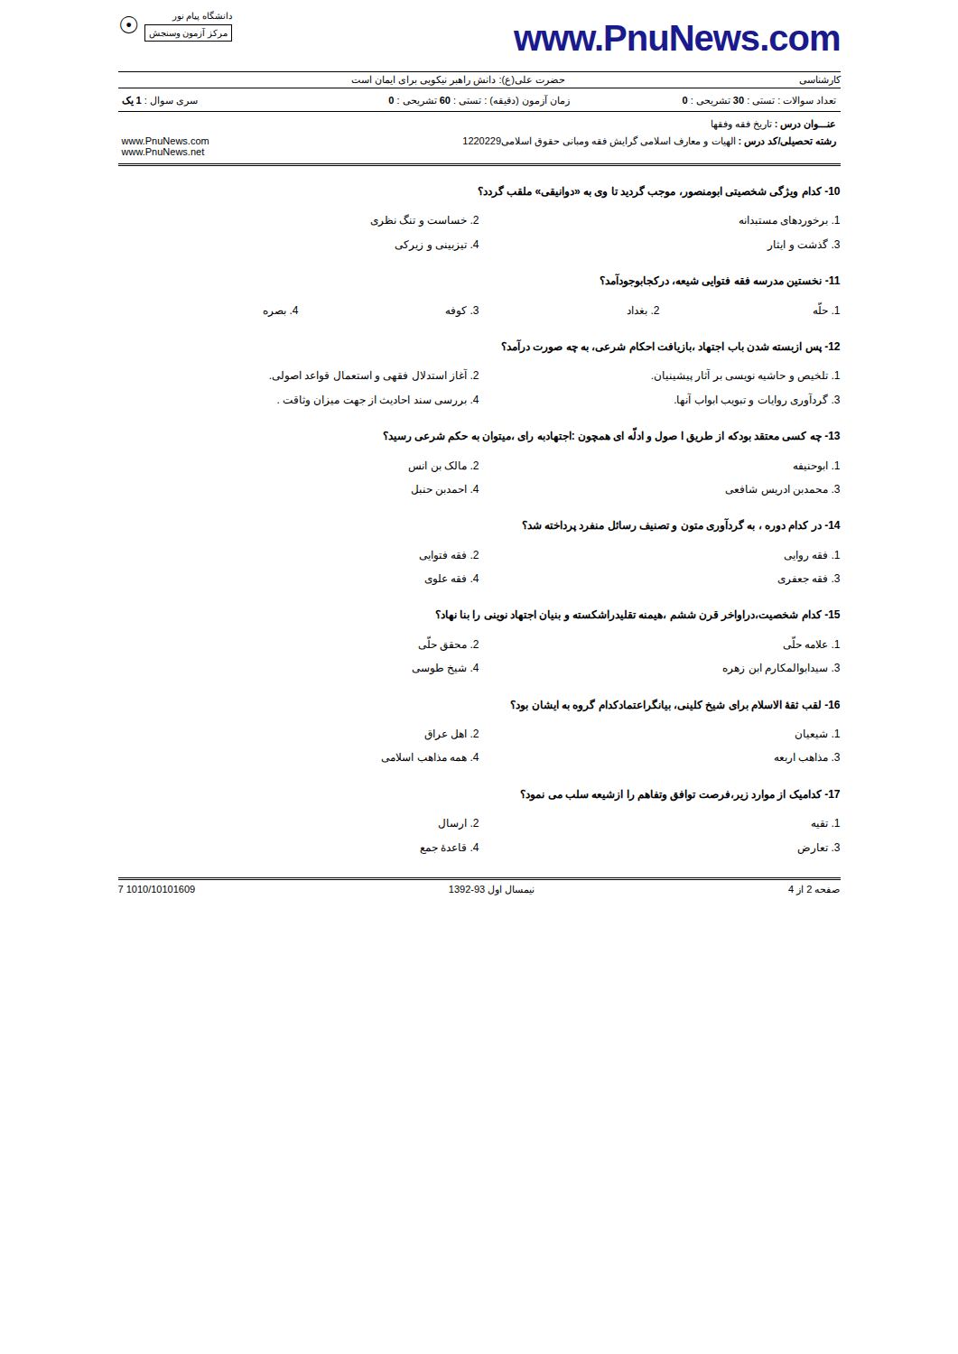www. PnuNews. com
دانشگاه پیام نور
مرکز آزمون وسنجش
☉
کارشناسی حضرت علی(ع): دانش راهبر نیکویی برای ایمان است
| تعداد سوالات : تستی : 30 تشریحی : 0 | زمان آزمون (دقیقه) : تستی : 60 تشریحی : 0 | سری سوال : 1 یک |
| عنـــوان درس : تاریخ فقه وفقها |
| www.PnuNews.com www.PnuNews.net رشته تحصیلی/کد درس : الهیات و معارف اسلامی گرایش فقه ومبانی حقوق اسلامی1220229 |
10- کدام ویژگی شخصیتی ابومنصور، موجب گردید تا وی به «دوانیقی» ملقب گردد؟
1. برخوردهای مستبدانه
2. خساست و تنگ نظری
3. گذشت و ایثار
4. تیزبینی و زیرکی
11- نخستین مدرسه فقه فتوایی شیعه، درکجابوجودآمد؟
1. حلّه
2. بغداد
3. کوفه
4. بصره
12- پس ازبسته شدن باب اجتهاد ،بازیافت احکام شرعی، به چه صورت درآمد؟
1. تلخیص و حاشیه نویسی بر آثار پیشینیان.
2. آغاز استدلال فقهی و استعمال قواعد اصولی.
3. گردآوری روایات و تبویب ابواب آنها.
4. بررسی سند احادیث از جهت میزان وثاقت .
13- چه کسی معتقد بودکه از طریق ا صول و ادلّه ای همچون :اجتهادبه رای ،میتوان به حکم شرعی رسید؟
1. ابوحنیفه
2. مالک بن انس
3. محمدبن ادریس شافعی
4. احمدبن حنبل
14- در کدام دوره ، به گردآوری متون و تصنیف رسائل منفرد پرداخته شد؟
1. فقه روایی
2. فقه فتوایی
3. فقه جعفری
4. فقه علوی
15- کدام شخصیت،دراواخر قرن ششم ،هیمنه تقلیدراشکسته و بنیان اجتهاد نوینی را بنا نهاد؟
1. علامه حلّی
2. محقق حلّی
3. سیدابوالمکارم ابن زهره
4. شیخ طوسی
16- لقب ثقۀ الاسلام برای شیخ کلینی، بیانگراعتمادکدام گروه به ایشان بود؟
1. شیعیان
2. اهل عراق
3. مذاهب اربعه
4. همه مذاهب اسلامی
17- کدامیک از موارد زیر،فرصت توافق وتفاهم را ازشیعه سلب می نمود؟
1. تقیه
2. ارسال
3. تعارض
4. قاعدۀ جمع
صفحه 2 از 4
نیمسال اول 93-1392
1010/10101609 7